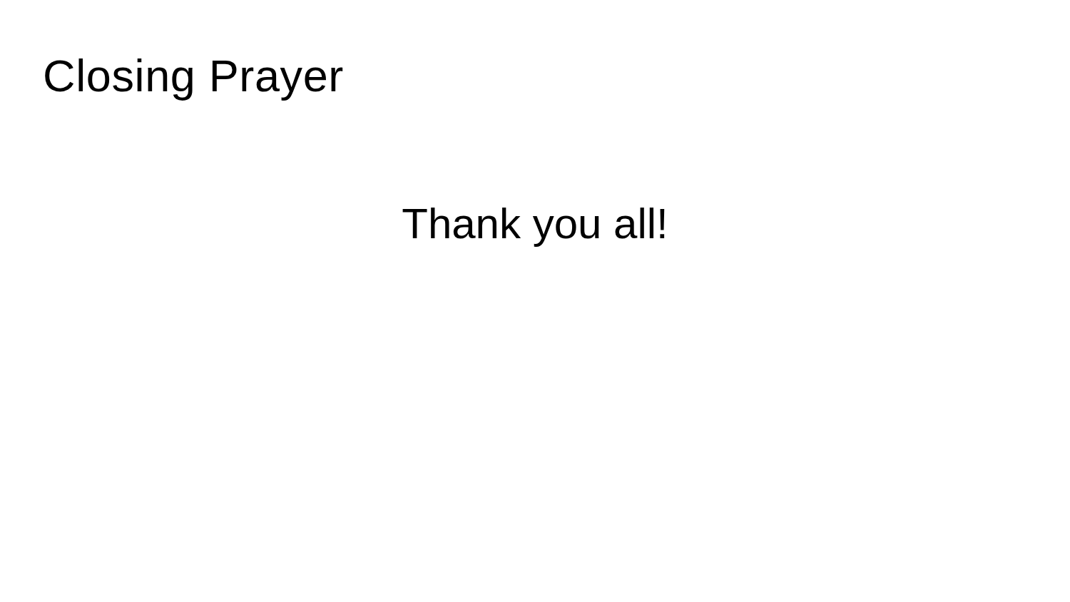Closing Prayer
Thank you all!